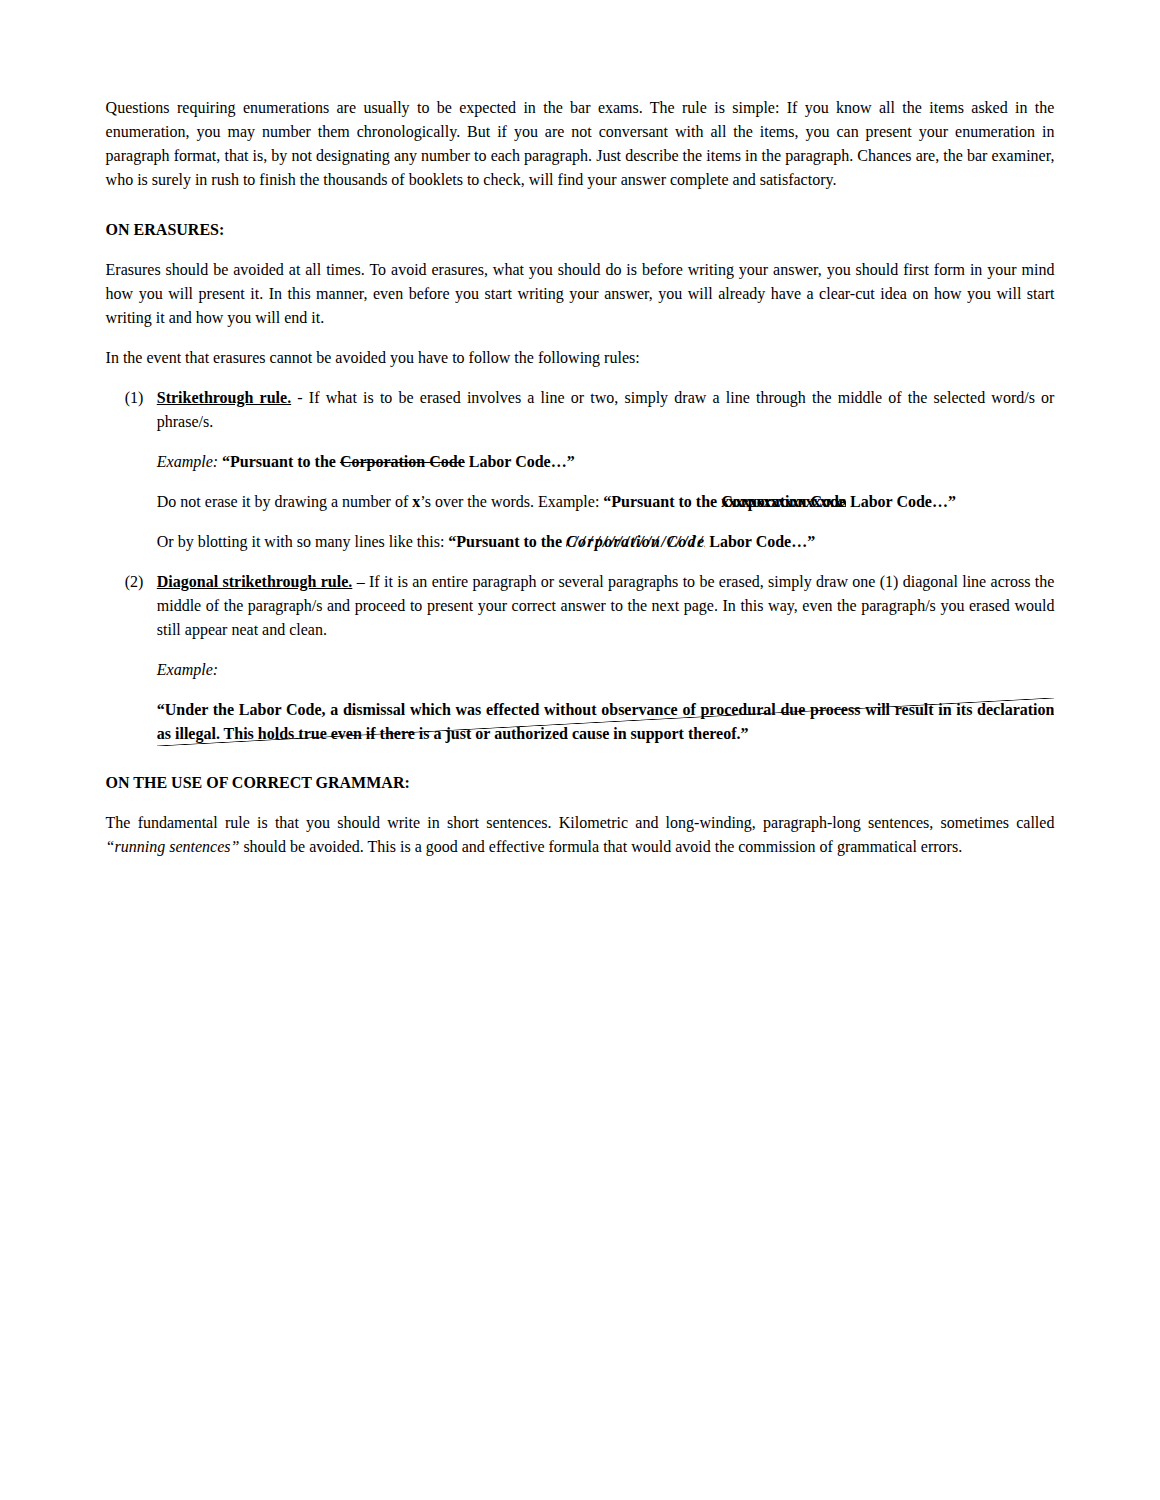Questions requiring enumerations are usually to be expected in the bar exams. The rule is simple: If you know all the items asked in the enumeration, you may number them chronologically. But if you are not conversant with all the items, you can present your enumeration in paragraph format, that is, by not designating any number to each paragraph. Just describe the items in the paragraph. Chances are, the bar examiner, who is surely in rush to finish the thousands of booklets to check, will find your answer complete and satisfactory.
ON ERASURES:
Erasures should be avoided at all times. To avoid erasures, what you should do is before writing your answer, you should first form in your mind how you will present it. In this manner, even before you start writing your answer, you will already have a clear-cut idea on how you will start writing it and how you will end it.
In the event that erasures cannot be avoided you have to follow the following rules:
(1) Strikethrough rule. - If what is to be erased involves a line or two, simply draw a line through the middle of the selected word/s or phrase/s.
Example: “Pursuant to the Corporation Code Labor Code…”
Do not erase it by drawing a number of x’s over the words. Example: “Pursuant to the Corporation Code Labor Code…”
Or by blotting it with so many lines like this: “Pursuant to the Corporation Code Labor Code…”
(2) Diagonal strikethrough rule. – If it is an entire paragraph or several paragraphs to be erased, simply draw one (1) diagonal line across the middle of the paragraph/s and proceed to present your correct answer to the next page. In this way, even the paragraph/s you erased would still appear neat and clean.
Example:
“Under the Labor Code, a dismissal which was effected without observance of procedural due process will result in its declaration as illegal. This holds true even if there is a just or authorized cause in support thereof.”
ON THE USE OF CORRECT GRAMMAR:
The fundamental rule is that you should write in short sentences. Kilometric and long-winding, paragraph-long sentences, sometimes called “running sentences” should be avoided. This is a good and effective formula that would avoid the commission of grammatical errors.